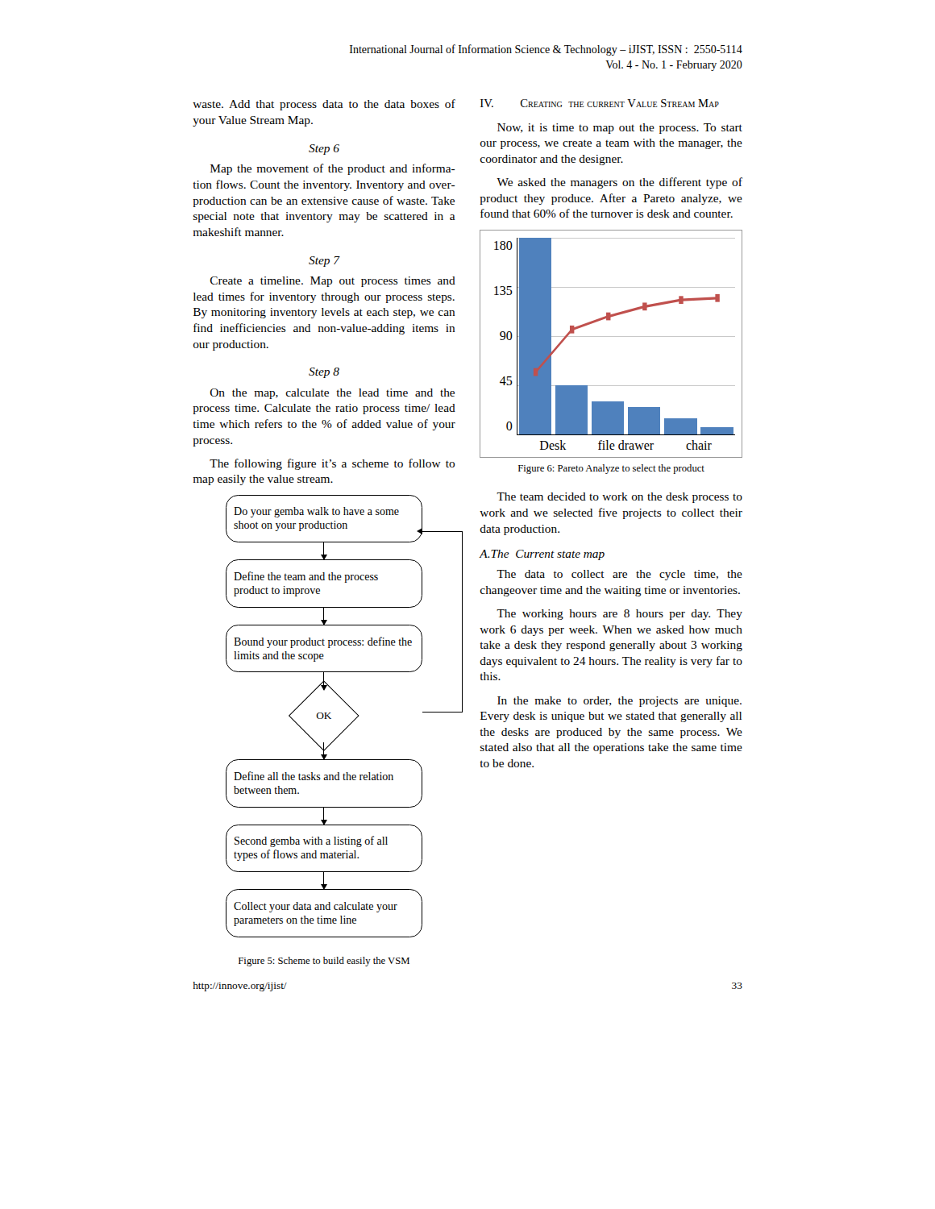International Journal of Information Science & Technology – iJIST, ISSN : 2550-5114
Vol. 4 - No. 1 - February 2020
waste. Add that process data to the data boxes of your Value Stream Map.
Step 6
Map the movement of the product and information flows. Count the inventory. Inventory and overproduction can be an extensive cause of waste. Take special note that inventory may be scattered in a makeshift manner.
Step 7
Create a timeline. Map out process times and lead times for inventory through our process steps. By monitoring inventory levels at each step, we can find inefficiencies and non-value-adding items in our production.
Step 8
On the map, calculate the lead time and the process time. Calculate the ratio process time/ lead time which refers to the % of added value of your process.
The following figure it’s a scheme to follow to map easily the value stream.
Do your gemba walk to have a some shoot on your production
Define the team and the process product to improve
Bound your product process: define the limits and the scope
OK
Define all the tasks and the relation between them.
Second gemba with a listing of all types of flows and material.
Collect your data and calculate your parameters on the time line
Figure 5: Scheme to build easily the VSM
IV. Creating the current Value Stream Map
Now, it is time to map out the process. To start our process, we create a team with the manager, the coordinator and the designer.
We asked the managers on the different type of product they produce. After a Pareto analyze, we found that 60% of the turnover is desk and counter.
180
135
90
45
0
Desk file drawer chair
Figure 6: Pareto Analyze to select the product
The team decided to work on the desk process to work and we selected five projects to collect their data production.
A.The Current state map
The data to collect are the cycle time, the changeover time and the waiting time or inventories.
The working hours are 8 hours per day. They work 6 days per week. When we asked how much take a desk they respond generally about 3 working days equivalent to 24 hours. The reality is very far to this.
In the make to order, the projects are unique. Every desk is unique but we stated that generally all the desks are produced by the same process. We stated also that all the operations take the same time to be done.
http://innove.org/ijist/ 33